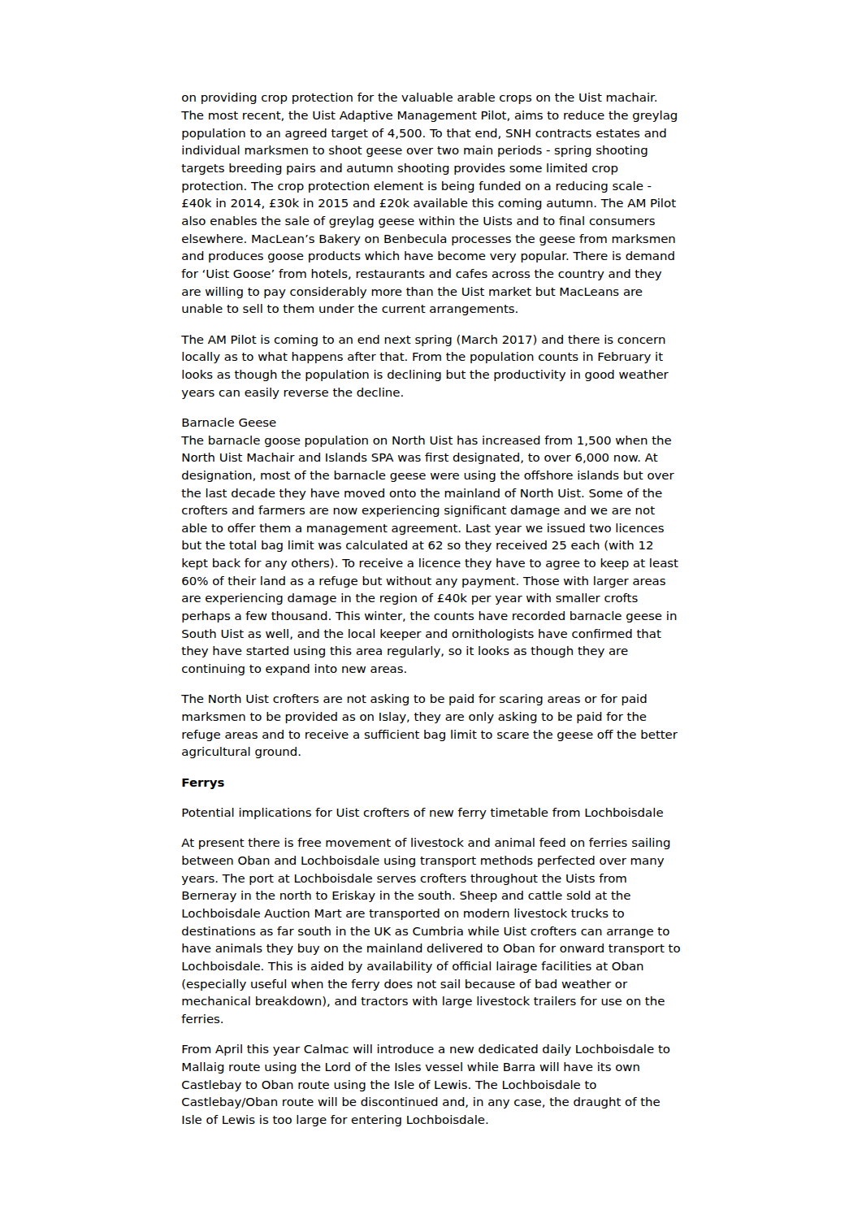on providing crop protection for the valuable arable crops on the Uist machair. The most recent, the Uist Adaptive Management Pilot, aims to reduce the greylag population to an agreed target of 4,500. To that end, SNH contracts estates and individual marksmen to shoot geese over two main periods - spring shooting targets breeding pairs and autumn shooting provides some limited crop protection. The crop protection element is being funded on a reducing scale - £40k in 2014, £30k in 2015 and £20k available this coming autumn. The AM Pilot also enables the sale of greylag geese within the Uists and to final consumers elsewhere. MacLean’s Bakery on Benbecula processes the geese from marksmen and produces goose products which have become very popular. There is demand for ‘Uist Goose’ from hotels, restaurants and cafes across the country and they are willing to pay considerably more than the Uist market but MacLeans are unable to sell to them under the current arrangements.
The AM Pilot is coming to an end next spring (March 2017) and there is concern locally as to what happens after that. From the population counts in February it looks as though the population is declining but the productivity in good weather years can easily reverse the decline.
Barnacle Geese
The barnacle goose population on North Uist has increased from 1,500 when the North Uist Machair and Islands SPA was first designated, to over 6,000 now. At designation, most of the barnacle geese were using the offshore islands but over the last decade they have moved onto the mainland of North Uist. Some of the crofters and farmers are now experiencing significant damage and we are not able to offer them a management agreement. Last year we issued two licences but the total bag limit was calculated at 62 so they received 25 each (with 12 kept back for any others). To receive a licence they have to agree to keep at least 60% of their land as a refuge but without any payment. Those with larger areas are experiencing damage in the region of £40k per year with smaller crofts perhaps a few thousand. This winter, the counts have recorded barnacle geese in South Uist as well, and the local keeper and ornithologists have confirmed that they have started using this area regularly, so it looks as though they are continuing to expand into new areas.
The North Uist crofters are not asking to be paid for scaring areas or for paid marksmen to be provided as on Islay, they are only asking to be paid for the refuge areas and to receive a sufficient bag limit to scare the geese off the better agricultural ground.
Ferrys
Potential implications for Uist crofters of new ferry timetable from Lochboisdale
At present there is free movement of livestock and animal feed on ferries sailing between Oban and Lochboisdale using transport methods perfected over many years. The port at Lochboisdale serves crofters throughout the Uists from Berneray in the north to Eriskay in the south. Sheep and cattle sold at the Lochboisdale Auction Mart are transported on modern livestock trucks to destinations as far south in the UK as Cumbria while Uist crofters can arrange to have animals they buy on the mainland delivered to Oban for onward transport to Lochboisdale. This is aided by availability of official lairage facilities at Oban (especially useful when the ferry does not sail because of bad weather or mechanical breakdown), and tractors with large livestock trailers for use on the ferries.
From April this year Calmac will introduce a new dedicated daily Lochboisdale to Mallaig route using the Lord of the Isles vessel while Barra will have its own Castlebay to Oban route using the Isle of Lewis. The Lochboisdale to Castlebay/Oban route will be discontinued and, in any case, the draught of the Isle of Lewis is too large for entering Lochboisdale.